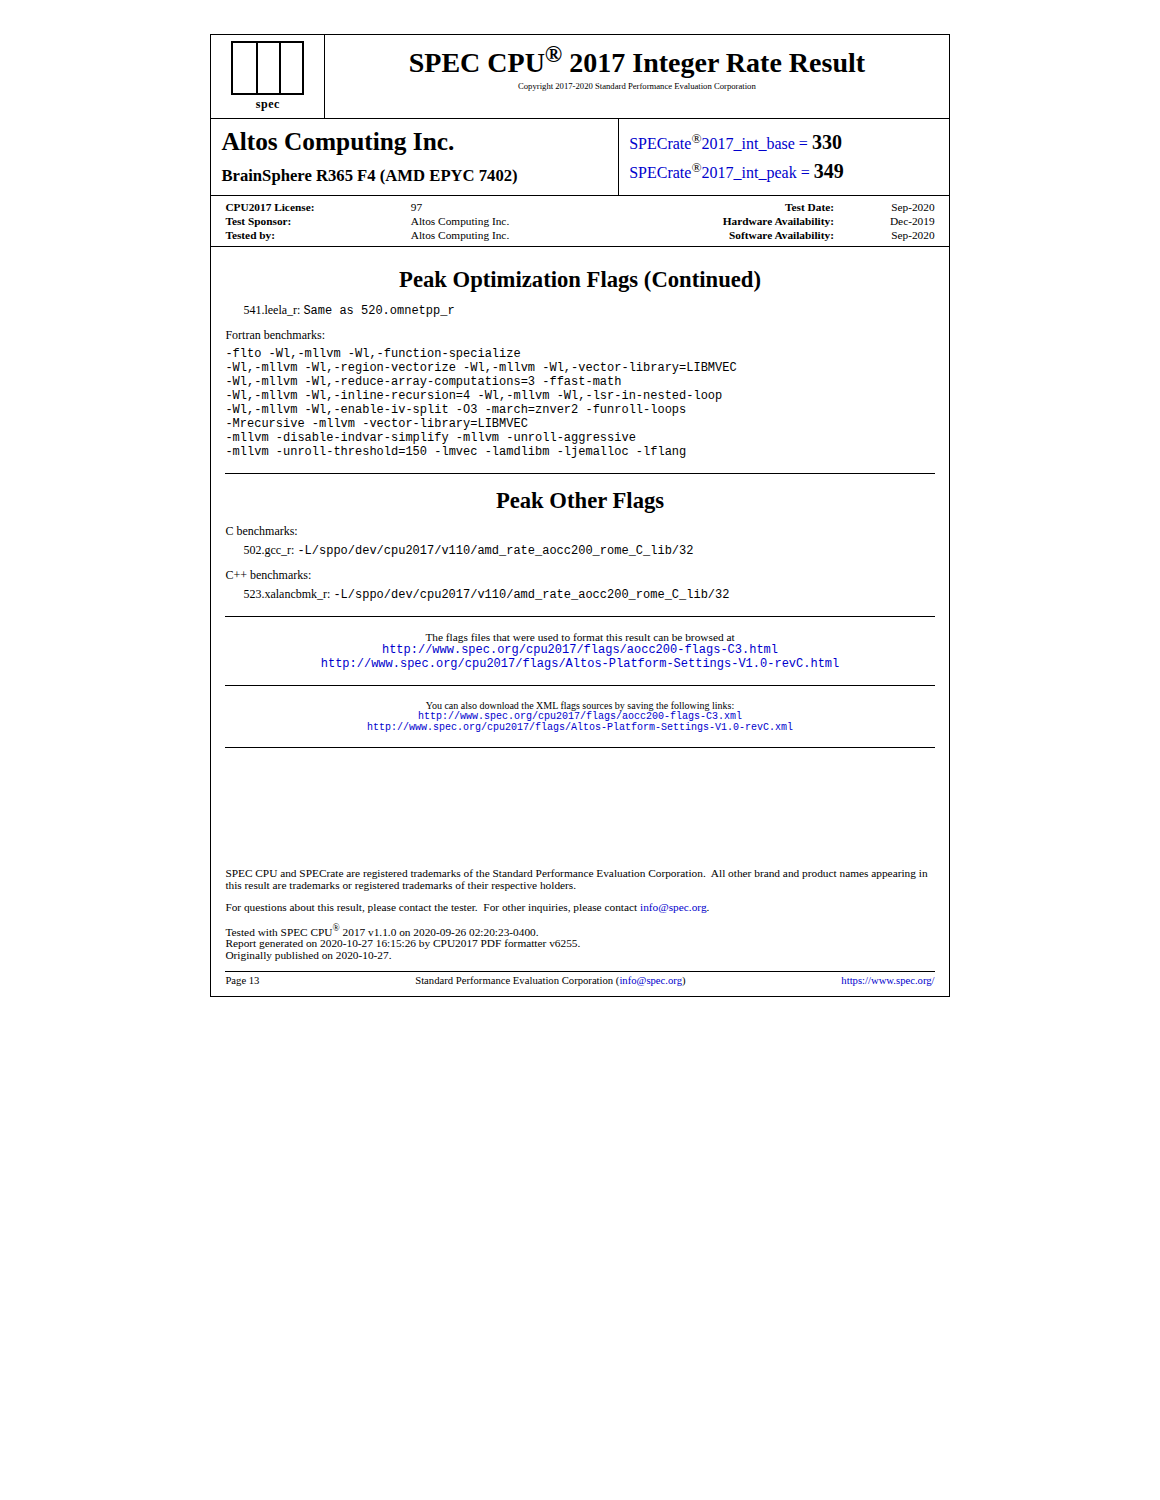spec
SPEC CPU® 2017 Integer Rate Result
Copyright 2017-2020 Standard Performance Evaluation Corporation
Altos Computing Inc.
BrainSphere R365 F4 (AMD EPYC 7402)
SPECrate®2017_int_base = 330
SPECrate®2017_int_peak = 349
| CPU2017 License: | 97 | Test Date: | Sep-2020 |
| Test Sponsor: | Altos Computing Inc. | Hardware Availability: | Dec-2019 |
| Tested by: | Altos Computing Inc. | Software Availability: | Sep-2020 |
Peak Optimization Flags (Continued)
541.leela_r: Same as 520.omnetpp_r
Fortran benchmarks:
-flto -Wl,-mllvm -Wl,-function-specialize -Wl,-mllvm -Wl,-region-vectorize -Wl,-mllvm -Wl,-vector-library=LIBMVEC -Wl,-mllvm -Wl,-reduce-array-computations=3 -ffast-math -Wl,-mllvm -Wl,-inline-recursion=4 -Wl,-mllvm -Wl,-lsr-in-nested-loop -Wl,-mllvm -Wl,-enable-iv-split -O3 -march=znver2 -funroll-loops -Mrecursive -mllvm -vector-library=LIBMVEC -mllvm -disable-indvar-simplify -mllvm -unroll-aggressive -mllvm -unroll-threshold=150 -lmvec -lamdlibm -ljemalloc -lflang
Peak Other Flags
C benchmarks:
502.gcc_r: -L/sppo/dev/cpu2017/v110/amd_rate_aocc200_rome_C_lib/32
C++ benchmarks:
523.xalancbmk_r: -L/sppo/dev/cpu2017/v110/amd_rate_aocc200_rome_C_lib/32
The flags files that were used to format this result can be browsed at
http://www.spec.org/cpu2017/flags/aocc200-flags-C3.html
http://www.spec.org/cpu2017/flags/Altos-Platform-Settings-V1.0-revC.html
You can also download the XML flags sources by saving the following links:
http://www.spec.org/cpu2017/flags/aocc200-flags-C3.xml
http://www.spec.org/cpu2017/flags/Altos-Platform-Settings-V1.0-revC.xml
SPEC CPU and SPECrate are registered trademarks of the Standard Performance Evaluation Corporation. All other brand and product names appearing in this result are trademarks or registered trademarks of their respective holders.
For questions about this result, please contact the tester. For other inquiries, please contact info@spec.org.
Tested with SPEC CPU® 2017 v1.1.0 on 2020-09-26 02:20:23-0400.
Report generated on 2020-10-27 16:15:26 by CPU2017 PDF formatter v6255.
Originally published on 2020-10-27.
Page 13
Standard Performance Evaluation Corporation (info@spec.org)
https://www.spec.org/